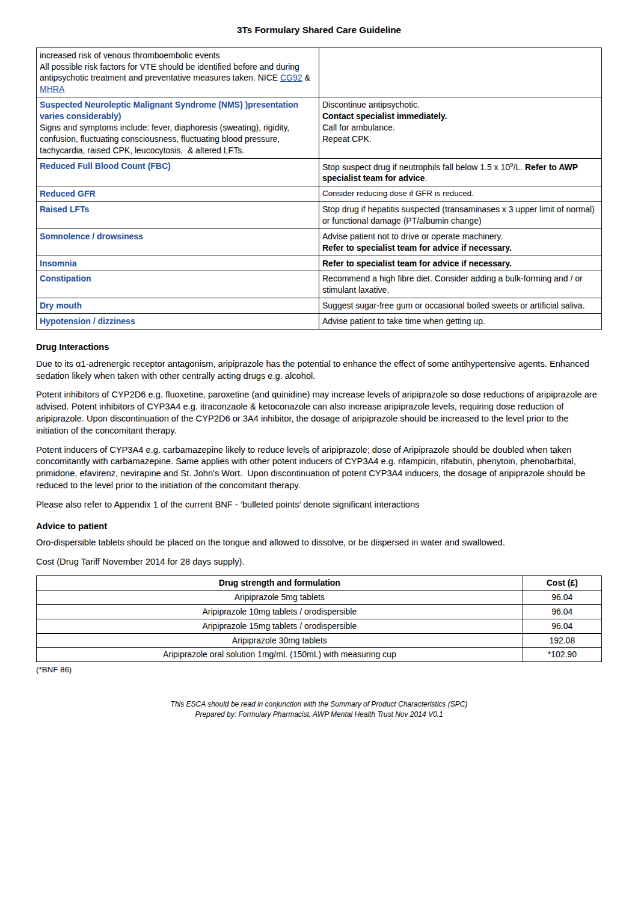3Ts Formulary Shared Care Guideline
| increased risk of venous thromboembolic events All possible risk factors for VTE should be identified before and during antipsychotic treatment and preventative measures taken. NICE CG92 & MHRA | |
| Suspected Neuroleptic Malignant Syndrome (NMS) )presentation varies considerably) Signs and symptoms include: fever, diaphoresis (sweating), rigidity, confusion, fluctuating consciousness, fluctuating blood pressure, tachycardia, raised CPK, leucocytosis, & altered LFTs. | Discontinue antipsychotic. Contact specialist immediately. Call for ambulance. Repeat CPK. |
| Reduced Full Blood Count (FBC) | Stop suspect drug if neutrophils fall below 1.5 x 10 9 /L. Refer to AWP specialist team for advice . |
| Reduced GFR | Consider reducing dose if GFR is reduced. |
| Raised LFTs | Stop drug if hepatitis suspected (transaminases x 3 upper limit of normal) or functional damage (PT/albumin change) |
| Somnolence / drowsiness | Advise patient not to drive or operate machinery. Refer to specialist team for advice if necessary. |
| Insomnia | Refer to specialist team for advice if necessary. |
| Constipation | Recommend a high fibre diet. Consider adding a bulk-forming and / or stimulant laxative. |
| Dry mouth | Suggest sugar-free gum or occasional boiled sweets or artificial saliva. |
| Hypotension / dizziness | Advise patient to take time when getting up. |
Drug Interactions
Due to its α1-adrenergic receptor antagonism, aripiprazole has the potential to enhance the effect of some antihypertensive agents. Enhanced sedation likely when taken with other centrally acting drugs e.g. alcohol.
Potent inhibitors of CYP2D6 e.g. fluoxetine, paroxetine (and quinidine) may increase levels of aripiprazole so dose reductions of aripiprazole are advised. Potent inhibitors of CYP3A4 e.g. itraconzaole & ketoconazole can also increase aripiprazole levels, requiring dose reduction of aripiprazole. Upon discontinuation of the CYP2D6 or 3A4 inhibitor, the dosage of aripiprazole should be increased to the level prior to the initiation of the concomitant therapy.
Potent inducers of CYP3A4 e.g. carbamazepine likely to reduce levels of aripiprazole; dose of Aripiprazole should be doubled when taken concomitantly with carbamazepine. Same applies with other potent inducers of CYP3A4 e.g. rifampicin, rifabutin, phenytoin, phenobarbital, primidone, efavirenz, nevirapine and St. John's Wort. Upon discontinuation of potent CYP3A4 inducers, the dosage of aripiprazole should be reduced to the level prior to the initiation of the concomitant therapy.
Please also refer to Appendix 1 of the current BNF - ‘bulleted points’ denote significant interactions
Advice to patient
Oro-dispersible tablets should be placed on the tongue and allowed to dissolve, or be dispersed in water and swallowed.
Cost (Drug Tariff November 2014 for 28 days supply).
| Drug strength and formulation | Cost (£) |
| --- | --- |
| Aripiprazole 5mg tablets | 96.04 |
| Aripiprazole 10mg tablets / orodispersible | 96.04 |
| Aripiprazole 15mg tablets / orodispersible | 96.04 |
| Aripiprazole 30mg tablets | 192.08 |
| Aripiprazole oral solution 1mg/mL (150mL) with measuring cup | *102.90 |
(*BNF 86)
This ESCA should be read in conjunction with the Summary of Product Characteristics (SPC)
Prepared by: Formulary Pharmacist, AWP Mental Health Trust Nov 2014 V0.1